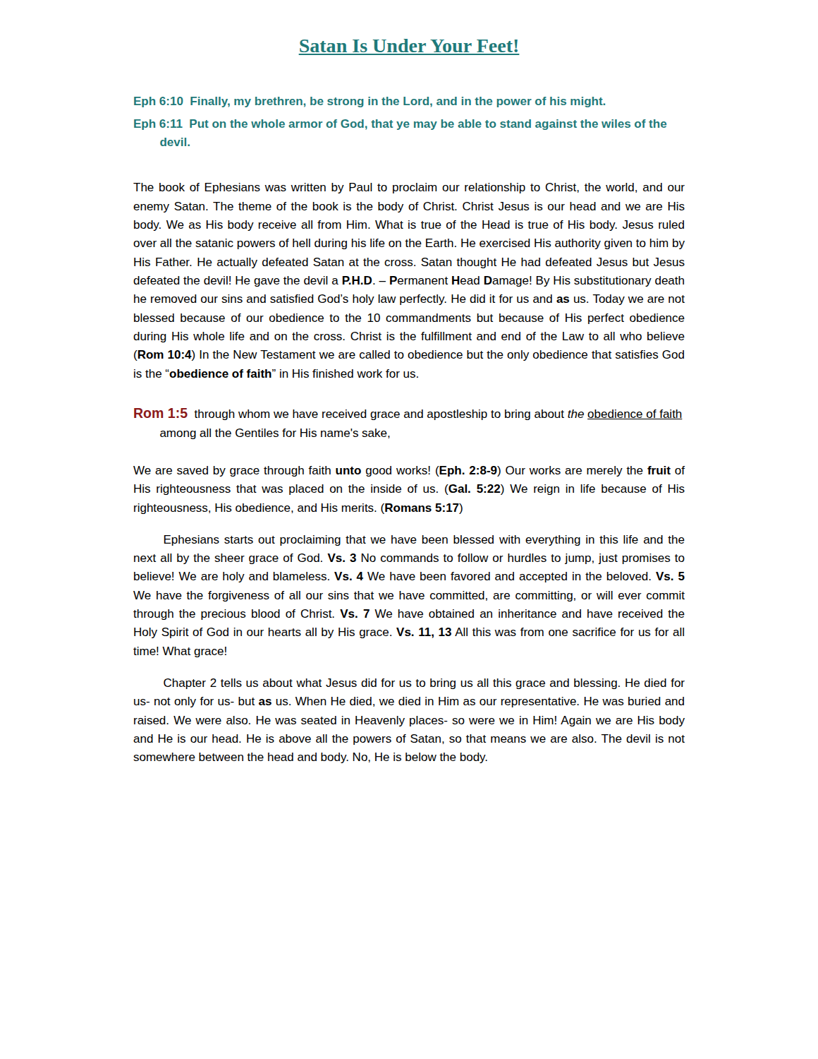Satan Is Under Your Feet!
Eph 6:10 Finally, my brethren, be strong in the Lord, and in the power of his might.
Eph 6:11 Put on the whole armor of God, that ye may be able to stand against the wiles of the devil.
The book of Ephesians was written by Paul to proclaim our relationship to Christ, the world, and our enemy Satan. The theme of the book is the body of Christ. Christ Jesus is our head and we are His body. We as His body receive all from Him. What is true of the Head is true of His body. Jesus ruled over all the satanic powers of hell during his life on the Earth. He exercised His authority given to him by His Father. He actually defeated Satan at the cross. Satan thought He had defeated Jesus but Jesus defeated the devil! He gave the devil a P.H.D. – Permanent Head Damage! By His substitutionary death he removed our sins and satisfied God’s holy law perfectly. He did it for us and as us. Today we are not blessed because of our obedience to the 10 commandments but because of His perfect obedience during His whole life and on the cross. Christ is the fulfillment and end of the Law to all who believe (Rom 10:4) In the New Testament we are called to obedience but the only obedience that satisfies God is the “obedience of faith” in His finished work for us.
Rom 1:5 through whom we have received grace and apostleship to bring about the obedience of faith among all the Gentiles for His name's sake,
We are saved by grace through faith unto good works! (Eph. 2:8-9) Our works are merely the fruit of His righteousness that was placed on the inside of us. (Gal. 5:22) We reign in life because of His righteousness, His obedience, and His merits. (Romans 5:17)
Ephesians starts out proclaiming that we have been blessed with everything in this life and the next all by the sheer grace of God. Vs. 3 No commands to follow or hurdles to jump, just promises to believe! We are holy and blameless. Vs. 4 We have been favored and accepted in the beloved. Vs. 5 We have the forgiveness of all our sins that we have committed, are committing, or will ever commit through the precious blood of Christ. Vs. 7 We have obtained an inheritance and have received the Holy Spirit of God in our hearts all by His grace. Vs. 11, 13 All this was from one sacrifice for us for all time! What grace!
Chapter 2 tells us about what Jesus did for us to bring us all this grace and blessing. He died for us- not only for us- but as us. When He died, we died in Him as our representative. He was buried and raised. We were also. He was seated in Heavenly places- so were we in Him! Again we are His body and He is our head. He is above all the powers of Satan, so that means we are also. The devil is not somewhere between the head and body. No, He is below the body.